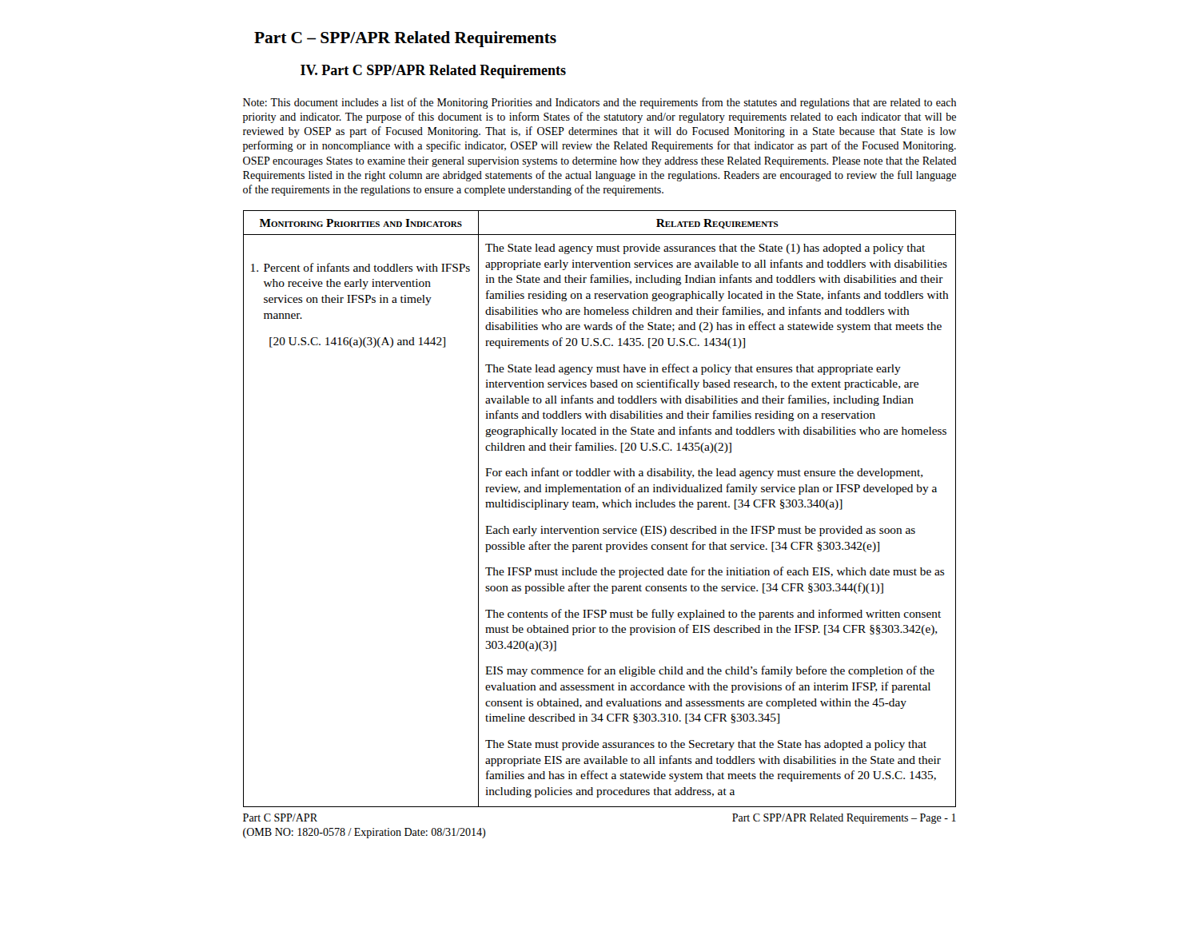Part C – SPP/APR Related Requirements
IV. Part C SPP/APR Related Requirements
Note: This document includes a list of the Monitoring Priorities and Indicators and the requirements from the statutes and regulations that are related to each priority and indicator. The purpose of this document is to inform States of the statutory and/or regulatory requirements related to each indicator that will be reviewed by OSEP as part of Focused Monitoring. That is, if OSEP determines that it will do Focused Monitoring in a State because that State is low performing or in noncompliance with a specific indicator, OSEP will review the Related Requirements for that indicator as part of the Focused Monitoring. OSEP encourages States to examine their general supervision systems to determine how they address these Related Requirements. Please note that the Related Requirements listed in the right column are abridged statements of the actual language in the regulations. Readers are encouraged to review the full language of the requirements in the regulations to ensure a complete understanding of the requirements.
| Monitoring Priorities and Indicators | Related Requirements |
| --- | --- |
| 1. Percent of infants and toddlers with IFSPs who receive the early intervention services on their IFSPs in a timely manner. [20 U.S.C. 1416(a)(3)(A) and 1442] | The State lead agency must provide assurances that the State (1) has adopted a policy that appropriate early intervention services are available to all infants and toddlers with disabilities in the State and their families, including Indian infants and toddlers with disabilities and their families residing on a reservation geographically located in the State, infants and toddlers with disabilities who are homeless children and their families, and infants and toddlers with disabilities who are wards of the State; and (2) has in effect a statewide system that meets the requirements of 20 U.S.C. 1435. [20 U.S.C. 1434(1)] The State lead agency must have in effect a policy that ensures that appropriate early intervention services based on scientifically based research, to the extent practicable, are available to all infants and toddlers with disabilities and their families, including Indian infants and toddlers with disabilities and their families residing on a reservation geographically located in the State and infants and toddlers with disabilities who are homeless children and their families. [20 U.S.C. 1435(a)(2)] For each infant or toddler with a disability, the lead agency must ensure the development, review, and implementation of an individualized family service plan or IFSP developed by a multidisciplinary team, which includes the parent. [34 CFR §303.340(a)] Each early intervention service (EIS) described in the IFSP must be provided as soon as possible after the parent provides consent for that service. [34 CFR §303.342(e)] The IFSP must include the projected date for the initiation of each EIS, which date must be as soon as possible after the parent consents to the service. [34 CFR §303.344(f)(1)] The contents of the IFSP must be fully explained to the parents and informed written consent must be obtained prior to the provision of EIS described in the IFSP. [34 CFR §§303.342(e), 303.420(a)(3)] EIS may commence for an eligible child and the child’s family before the completion of the evaluation and assessment in accordance with the provisions of an interim IFSP, if parental consent is obtained, and evaluations and assessments are completed within the 45-day timeline described in 34 CFR §303.310. [34 CFR §303.345] The State must provide assurances to the Secretary that the State has adopted a policy that appropriate EIS are available to all infants and toddlers with disabilities in the State and their families and has in effect a statewide system that meets the requirements of 20 U.S.C. 1435, including policies and procedures that address, at a |
Part C SPP/APR
(OMB NO: 1820-0578 / Expiration Date: 08/31/2014)
Part C SPP/APR Related Requirements – Page - 1